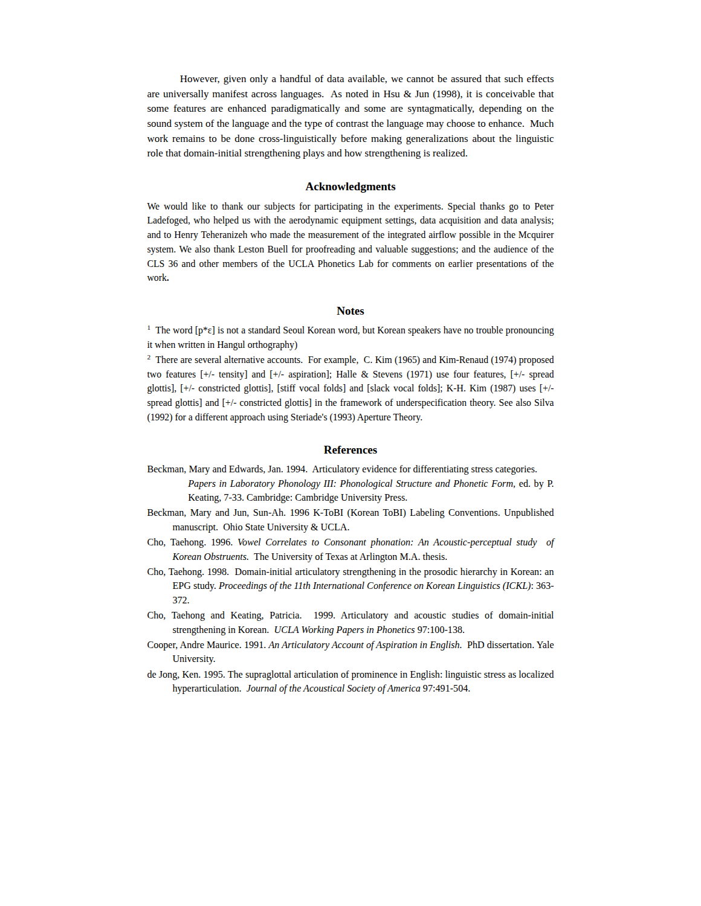However, given only a handful of data available, we cannot be assured that such effects are universally manifest across languages. As noted in Hsu & Jun (1998), it is conceivable that some features are enhanced paradigmatically and some are syntagmatically, depending on the sound system of the language and the type of contrast the language may choose to enhance. Much work remains to be done cross-linguistically before making generalizations about the linguistic role that domain-initial strengthening plays and how strengthening is realized.
Acknowledgments
We would like to thank our subjects for participating in the experiments. Special thanks go to Peter Ladefoged, who helped us with the aerodynamic equipment settings, data acquisition and data analysis; and to Henry Teheranizeh who made the measurement of the integrated airflow possible in the Mcquirer system. We also thank Leston Buell for proofreading and valuable suggestions; and the audience of the CLS 36 and other members of the UCLA Phonetics Lab for comments on earlier presentations of the work.
Notes
1 The word [p*ɛ] is not a standard Seoul Korean word, but Korean speakers have no trouble pronouncing it when written in Hangul orthography)
2 There are several alternative accounts. For example, C. Kim (1965) and Kim-Renaud (1974) proposed two features [+/- tensity] and [+/- aspiration]; Halle & Stevens (1971) use four features, [+/- spread glottis], [+/- constricted glottis], [stiff vocal folds] and [slack vocal folds]; K-H. Kim (1987) uses [+/- spread glottis] and [+/- constricted glottis] in the framework of underspecification theory. See also Silva (1992) for a different approach using Steriade's (1993) Aperture Theory.
References
Beckman, Mary and Edwards, Jan. 1994. Articulatory evidence for differentiating stress categories.Papers in Laboratory Phonology III: Phonological Structure and Phonetic Form, ed. by P. Keating, 7-33. Cambridge: Cambridge University Press.
Beckman, Mary and Jun, Sun-Ah. 1996 K-ToBI (Korean ToBI) Labeling Conventions. Unpublished manuscript. Ohio State University & UCLA.
Cho, Taehong. 1996. Vowel Correlates to Consonant phonation: An Acoustic-perceptual study of Korean Obstruents. The University of Texas at Arlington M.A. thesis.
Cho, Taehong. 1998. Domain-initial articulatory strengthening in the prosodic hierarchy in Korean: an EPG study. Proceedings of the 11th International Conference on Korean Linguistics (ICKL): 363-372.
Cho, Taehong and Keating, Patricia. 1999. Articulatory and acoustic studies of domain-initial strengthening in Korean. UCLA Working Papers in Phonetics 97:100-138.
Cooper, Andre Maurice. 1991. An Articulatory Account of Aspiration in English. PhD dissertation. Yale University.
de Jong, Ken. 1995. The supraglottal articulation of prominence in English: linguistic stress as localized hyperarticulation. Journal of the Acoustical Society of America 97:491-504.